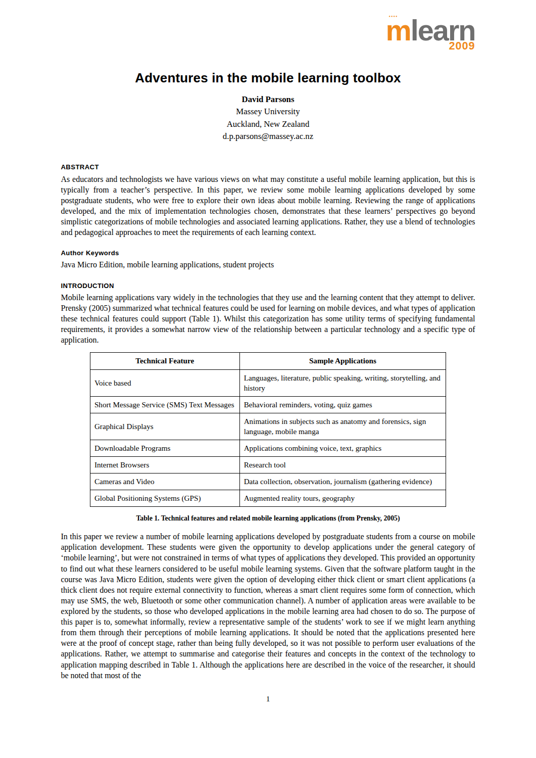•••• mlearn 2009
Adventures in the mobile learning toolbox
David Parsons
Massey University
Auckland, New Zealand
d.p.parsons@massey.ac.nz
ABSTRACT
As educators and technologists we have various views on what may constitute a useful mobile learning application, but this is typically from a teacher’s perspective. In this paper, we review some mobile learning applications developed by some postgraduate students, who were free to explore their own ideas about mobile learning. Reviewing the range of applications developed, and the mix of implementation technologies chosen, demonstrates that these learners’ perspectives go beyond simplistic categorizations of mobile technologies and associated learning applications. Rather, they use a blend of technologies and pedagogical approaches to meet the requirements of each learning context.
Author Keywords
Java Micro Edition, mobile learning applications, student projects
INTRODUCTION
Mobile learning applications vary widely in the technologies that they use and the learning content that they attempt to deliver. Prensky (2005) summarized what technical features could be used for learning on mobile devices, and what types of application these technical features could support (Table 1). Whilst this categorization has some utility terms of specifying fundamental requirements, it provides a somewhat narrow view of the relationship between a particular technology and a specific type of application.
| Technical Feature | Sample Applications |
| --- | --- |
| Voice based | Languages, literature, public speaking, writing, storytelling, and history |
| Short Message Service (SMS) Text Messages | Behavioral reminders, voting, quiz games |
| Graphical Displays | Animations in subjects such as anatomy and forensics, sign language, mobile manga |
| Downloadable Programs | Applications combining voice, text, graphics |
| Internet Browsers | Research tool |
| Cameras and Video | Data collection, observation, journalism (gathering evidence) |
| Global Positioning Systems (GPS) | Augmented reality tours, geography |
Table 1. Technical features and related mobile learning applications (from Prensky, 2005)
In this paper we review a number of mobile learning applications developed by postgraduate students from a course on mobile application development. These students were given the opportunity to develop applications under the general category of ‘mobile learning’, but were not constrained in terms of what types of applications they developed. This provided an opportunity to find out what these learners considered to be useful mobile learning systems. Given that the software platform taught in the course was Java Micro Edition, students were given the option of developing either thick client or smart client applications (a thick client does not require external connectivity to function, whereas a smart client requires some form of connection, which may use SMS, the web, Bluetooth or some other communication channel). A number of application areas were available to be explored by the students, so those who developed applications in the mobile learning area had chosen to do so. The purpose of this paper is to, somewhat informally, review a representative sample of the students’ work to see if we might learn anything from them through their perceptions of mobile learning applications. It should be noted that the applications presented here were at the proof of concept stage, rather than being fully developed, so it was not possible to perform user evaluations of the applications. Rather, we attempt to summarise and categorise their features and concepts in the context of the technology to application mapping described in Table 1. Although the applications here are described in the voice of the researcher, it should be noted that most of the
1